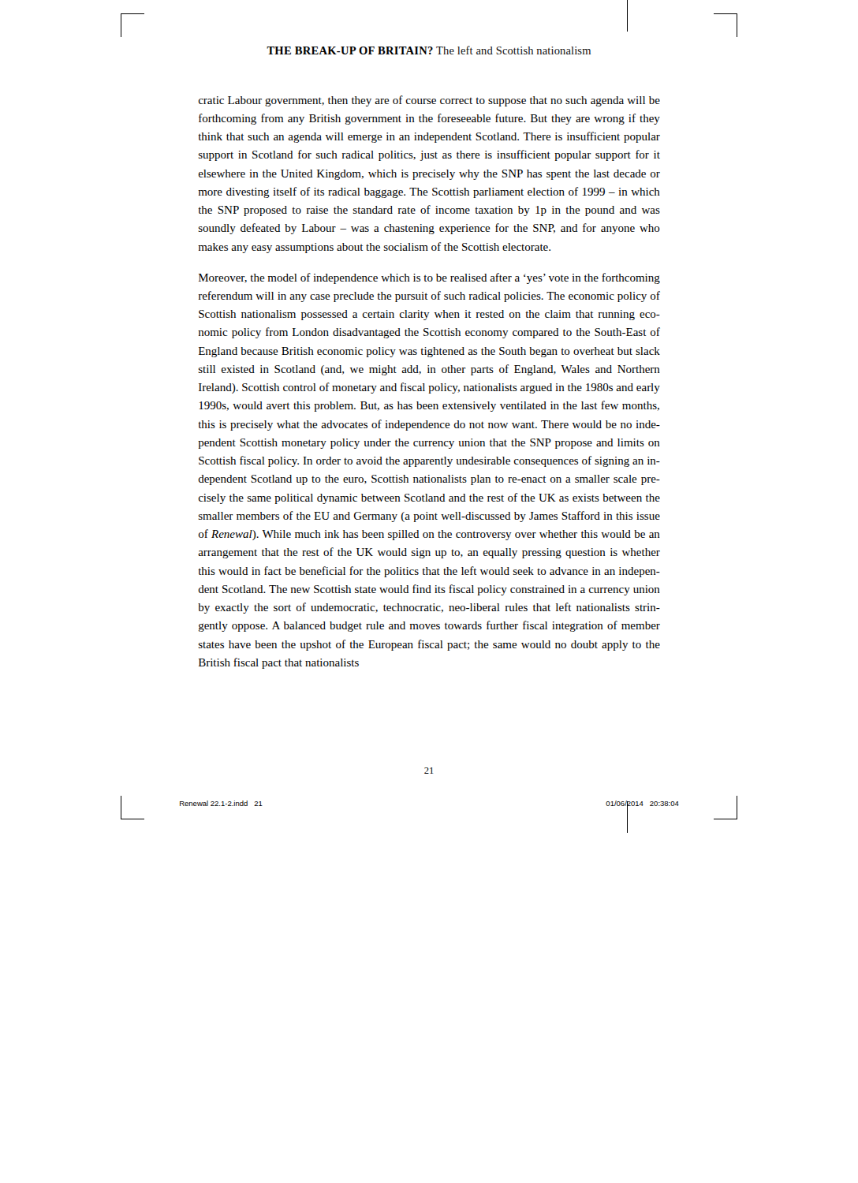THE BREAK-UP OF BRITAIN? The left and Scottish nationalism
cratic Labour government, then they are of course correct to suppose that no such agenda will be forthcoming from any British government in the foreseeable future. But they are wrong if they think that such an agenda will emerge in an independent Scotland. There is insufficient popular support in Scotland for such radical politics, just as there is insufficient popular support for it elsewhere in the United Kingdom, which is precisely why the SNP has spent the last decade or more divesting itself of its radical baggage. The Scottish parliament election of 1999 – in which the SNP proposed to raise the standard rate of income taxation by 1p in the pound and was soundly defeated by Labour – was a chastening experience for the SNP, and for anyone who makes any easy assumptions about the socialism of the Scottish electorate.
Moreover, the model of independence which is to be realised after a ‘yes’ vote in the forthcoming referendum will in any case preclude the pursuit of such radical policies. The economic policy of Scottish nationalism possessed a certain clarity when it rested on the claim that running economic policy from London disadvantaged the Scottish economy compared to the South-East of England because British economic policy was tightened as the South began to overheat but slack still existed in Scotland (and, we might add, in other parts of England, Wales and Northern Ireland). Scottish control of monetary and fiscal policy, nationalists argued in the 1980s and early 1990s, would avert this problem. But, as has been extensively ventilated in the last few months, this is precisely what the advocates of independence do not now want. There would be no independent Scottish monetary policy under the currency union that the SNP propose and limits on Scottish fiscal policy. In order to avoid the apparently undesirable consequences of signing an independent Scotland up to the euro, Scottish nationalists plan to re-enact on a smaller scale precisely the same political dynamic between Scotland and the rest of the UK as exists between the smaller members of the EU and Germany (a point well-discussed by James Stafford in this issue of Renewal). While much ink has been spilled on the controversy over whether this would be an arrangement that the rest of the UK would sign up to, an equally pressing question is whether this would in fact be beneficial for the politics that the left would seek to advance in an independent Scotland. The new Scottish state would find its fiscal policy constrained in a currency union by exactly the sort of undemocratic, technocratic, neo-liberal rules that left nationalists stringently oppose. A balanced budget rule and moves towards further fiscal integration of member states have been the upshot of the European fiscal pact; the same would no doubt apply to the British fiscal pact that nationalists
21
Renewal 22.1-2.indd 21 01/06/2014 20:38:04